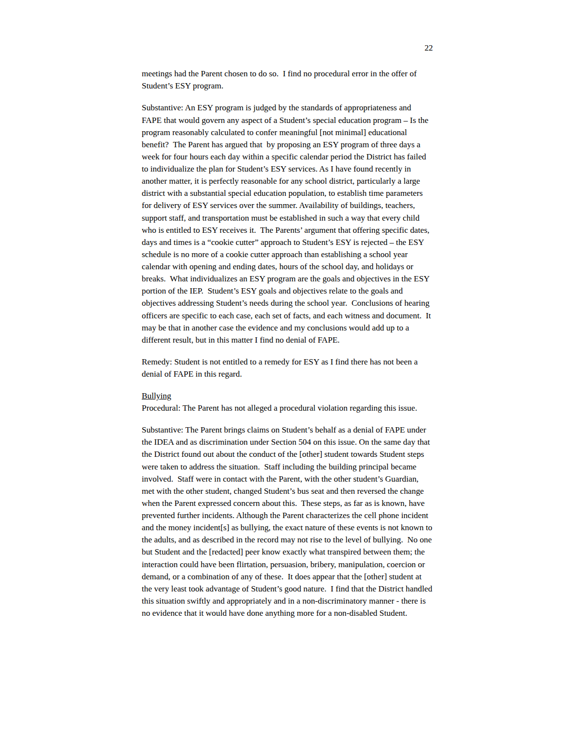22
meetings had the Parent chosen to do so. I find no procedural error in the offer of Student’s ESY program.
Substantive: An ESY program is judged by the standards of appropriateness and FAPE that would govern any aspect of a Student’s special education program – Is the program reasonably calculated to confer meaningful [not minimal] educational benefit? The Parent has argued that by proposing an ESY program of three days a week for four hours each day within a specific calendar period the District has failed to individualize the plan for Student’s ESY services. As I have found recently in another matter, it is perfectly reasonable for any school district, particularly a large district with a substantial special education population, to establish time parameters for delivery of ESY services over the summer. Availability of buildings, teachers, support staff, and transportation must be established in such a way that every child who is entitled to ESY receives it. The Parents’ argument that offering specific dates, days and times is a “cookie cutter” approach to Student’s ESY is rejected – the ESY schedule is no more of a cookie cutter approach than establishing a school year calendar with opening and ending dates, hours of the school day, and holidays or breaks. What individualizes an ESY program are the goals and objectives in the ESY portion of the IEP. Student’s ESY goals and objectives relate to the goals and objectives addressing Student’s needs during the school year. Conclusions of hearing officers are specific to each case, each set of facts, and each witness and document. It may be that in another case the evidence and my conclusions would add up to a different result, but in this matter I find no denial of FAPE.
Remedy: Student is not entitled to a remedy for ESY as I find there has not been a denial of FAPE in this regard.
Bullying
Procedural: The Parent has not alleged a procedural violation regarding this issue.
Substantive: The Parent brings claims on Student’s behalf as a denial of FAPE under the IDEA and as discrimination under Section 504 on this issue. On the same day that the District found out about the conduct of the [other] student towards Student steps were taken to address the situation. Staff including the building principal became involved. Staff were in contact with the Parent, with the other student’s Guardian, met with the other student, changed Student’s bus seat and then reversed the change when the Parent expressed concern about this. These steps, as far as is known, have prevented further incidents. Although the Parent characterizes the cell phone incident and the money incident[s] as bullying, the exact nature of these events is not known to the adults, and as described in the record may not rise to the level of bullying. No one but Student and the [redacted] peer know exactly what transpired between them; the interaction could have been flirtation, persuasion, bribery, manipulation, coercion or demand, or a combination of any of these. It does appear that the [other] student at the very least took advantage of Student’s good nature. I find that the District handled this situation swiftly and appropriately and in a non-discriminatory manner - there is no evidence that it would have done anything more for a non-disabled Student.